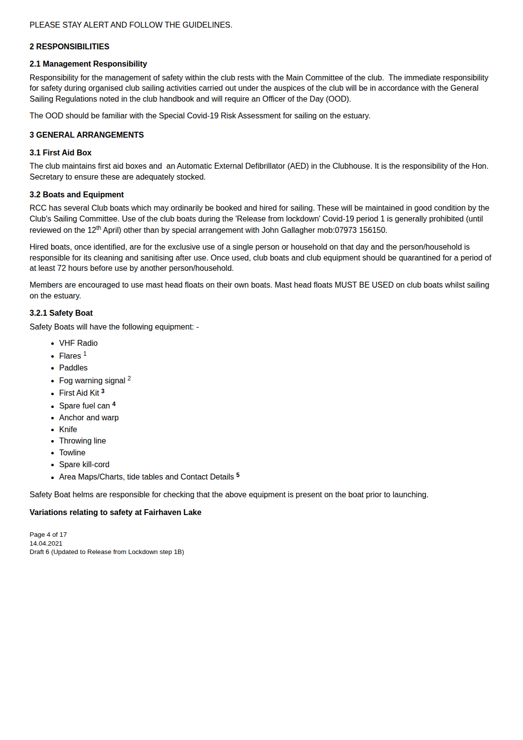PLEASE STAY ALERT AND FOLLOW THE GUIDELINES.
2 RESPONSIBILITIES
2.1 Management Responsibility
Responsibility for the management of safety within the club rests with the Main Committee of the club. The immediate responsibility for safety during organised club sailing activities carried out under the auspices of the club will be in accordance with the General Sailing Regulations noted in the club handbook and will require an Officer of the Day (OOD).
The OOD should be familiar with the Special Covid-19 Risk Assessment for sailing on the estuary.
3 GENERAL ARRANGEMENTS
3.1 First Aid Box
The club maintains first aid boxes and an Automatic External Defibrillator (AED) in the Clubhouse. It is the responsibility of the Hon. Secretary to ensure these are adequately stocked.
3.2 Boats and Equipment
RCC has several Club boats which may ordinarily be booked and hired for sailing. These will be maintained in good condition by the Club's Sailing Committee. Use of the club boats during the 'Release from lockdown' Covid-19 period 1 is generally prohibited (until reviewed on the 12th April) other than by special arrangement with John Gallagher mob:07973 156150.
Hired boats, once identified, are for the exclusive use of a single person or household on that day and the person/household is responsible for its cleaning and sanitising after use. Once used, club boats and club equipment should be quarantined for a period of at least 72 hours before use by another person/household.
Members are encouraged to use mast head floats on their own boats. Mast head floats MUST BE USED on club boats whilst sailing on the estuary.
3.2.1 Safety Boat
Safety Boats will have the following equipment: -
VHF Radio
Flares 1
Paddles
Fog warning signal 2
First Aid Kit 3
Spare fuel can 4
Anchor and warp
Knife
Throwing line
Towline
Spare kill-cord
Area Maps/Charts, tide tables and Contact Details 5
Safety Boat helms are responsible for checking that the above equipment is present on the boat prior to launching.
Variations relating to safety at Fairhaven Lake
Page 4 of 17
14.04.2021
Draft 6 (Updated to Release from Lockdown step 1B)